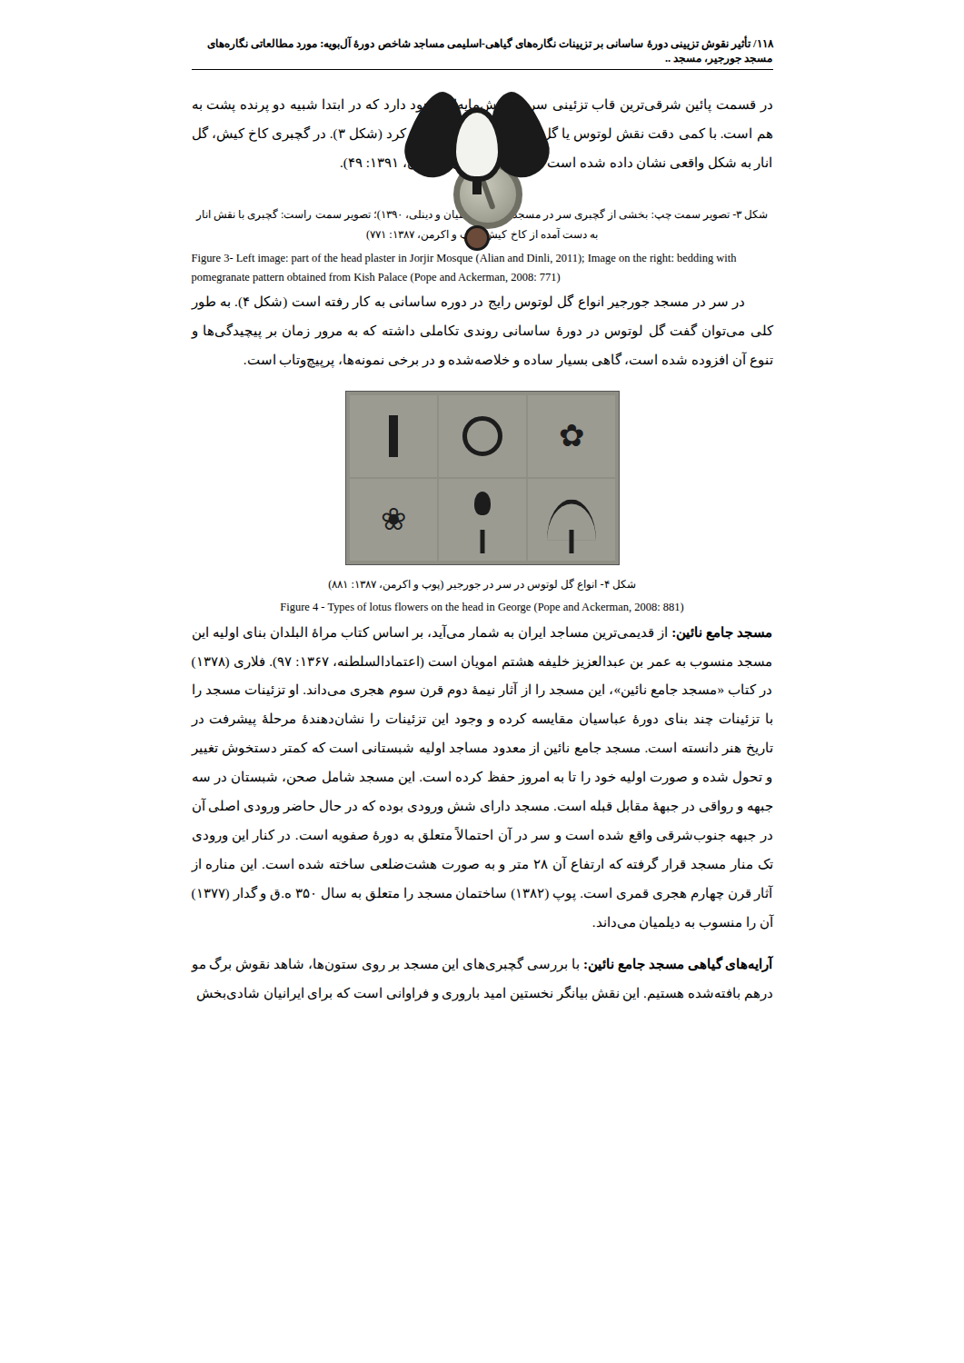۱۱۸/ تأثیر نقوش تزیینی دورۀ ساسانی بر تزیینات نگاره‌های گیاهی-اسلیمی مساجد شاخص دورۀ آل‌بویه: مورد مطالعاتی نگاره‌های مسجد جورجیر، مسجد ..
در قسمت پائین شرقی‌ترین قاب تزئینی سر در نقش‌مایه‌ای وجود دارد که در ابتدا شبیه دو پرنده پشت به هم است. با کمی دقت نقش لوتوس یا گل انار را می‌توان مشاهده کرد (شکل ۳). در گچبری کاخ کیش، گل انار به شکل واقعی نشان داده شده است (سرفراز، جوادی و علیان، ۱۳۹۱: ۴۹).
شکل ۳- تصویر سمت چپ: بخشی از گچبری سر در مسجد جورجیر (علیان و دینلی، ۱۳۹۰)؛ تصویر سمت راست: گچبری با نقش انار به دست آمده از کاخ کیش (پوپ و اکرمن، ۱۳۸۷: ۷۷۱)
Figure 3- Left image: part of the head plaster in Jorjir Mosque (Alian and Dinli, 2011); Image on the right: bedding with pomegranate pattern obtained from Kish Palace (Pope and Ackerman, 2008: 771)
در سر در مسجد جورجیر انواع گل لوتوس رایج در دوره ساسانی به کار رفته است (شکل ۴). به طور کلی می‌توان گفت گل لوتوس در دورۀ ساسانی روندی تکاملی داشته که به مرور زمان بر پیچیدگی‌ها و تنوع آن افزوده شده است، گاهی بسیار ساده و خلاصه‌شده و در برخی نمونه‌ها، پرپیچ‌وتاب است.
✿ ❀
شکل ۴- انواع گل لوتوس در سر در جورجیر (پوپ و اکرمن، ۱۳۸۷: ۸۸۱)
Figure 4 - Types of lotus flowers on the head in George (Pope and Ackerman, 2008: 881)
مسجد جامع نائین: از قدیمی‌ترین مساجد ایران به شمار می‌آید، بر اساس کتاب مراۀ البلدان بنای اولیه این مسجد منسوب به عمر بن عبدالعزیز خلیفه هشتم امویان است (اعتمادالسلطنه، ۱۳۶۷: ۹۷). فلاری (۱۳۷۸) در کتاب «مسجد جامع نائین»، این مسجد را از آثار نیمۀ دوم قرن سوم هجری می‌داند. او تزئینات مسجد را با تزئینات چند بنای دورۀ عباسیان مقایسه کرده و وجود این تزئینات را نشان‌دهندۀ مرحلۀ پیشرفت در تاریخ هنر دانسته است. مسجد جامع نائین از معدود مساجد اولیه شبستانی است که کمتر دستخوش تغییر و تحول شده و صورت اولیه خود را تا به امروز حفظ کرده است. این مسجد شامل صحن، شبستان در سه جبهه و رواقی در جبهۀ مقابل قبله است. مسجد دارای شش ورودی بوده که در حال حاضر ورودی اصلی آن در جبهه جنوب‌شرقی واقع شده است و سر در آن احتمالاً متعلق به دورۀ صفویه است. در کنار این ورودی تک منار مسجد قرار گرفته که ارتفاع آن ۲۸ متر و به صورت هشت‌ضلعی ساخته شده است. این مناره از آثار قرن چهارم هجری قمری است. پوپ (۱۳۸۲) ساختمان مسجد را متعلق به سال ۳۵۰ ه.ق و گدار (۱۳۷۷) آن را منسوب به دیلمیان می‌داند.
آرایه‌های گیاهی مسجد جامع نائین: با بررسی گچبری‌های این مسجد بر روی ستون‌ها، شاهد نقوش برگ مو درهم بافته‌شده هستیم. این نقش بیانگر نخستین امید باروری و فراوانی است که برای ایرانیان شادی‌بخش